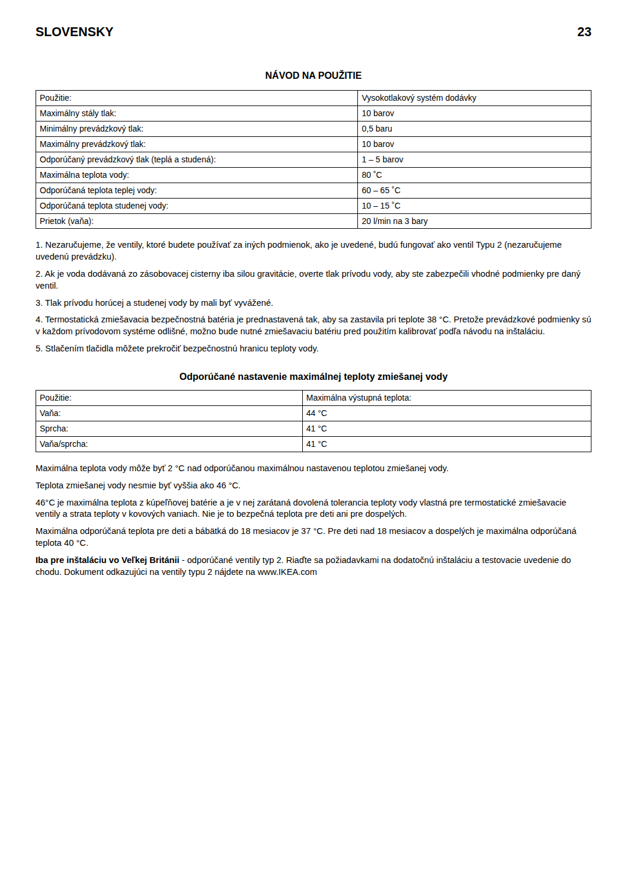SLOVENSKY 23
NÁVOD NA POUŽITIE
| Použitie: | Vysokotlakový systém dodávky |
| Maximálny stály tlak: | 10 barov |
| Minimálny prevádzkový tlak: | 0,5 baru |
| Maximálny prevádzkový tlak: | 10 barov |
| Odporúčaný prevádzkový tlak (teplá a studená): | 1 – 5 barov |
| Maximálna teplota vody: | 80 ˚C |
| Odporúčaná teplota teplej vody: | 60 – 65 ˚C |
| Odporúčaná teplota studenej vody: | 10 – 15 ˚C |
| Prietok (vaňa): | 20 l/min na 3 bary |
1. Nezaručujeme, že ventily, ktoré budete používať za iných podmienok, ako je uvedené, budú fungovať ako ventil Typu 2 (nezaručujeme uvedenú prevádzku).
2. Ak je voda dodávaná zo zásobovacej cisterny iba silou gravitácie, overte tlak prívodu vody, aby ste zabezpečili vhodné podmienky pre daný ventil.
3. Tlak prívodu horúcej a studenej vody by mali byť vyvážené.
4. Termostatická zmiešavacia bezpečnostná batéria je prednastavená tak, aby sa zastavila pri teplote 38 °C. Pretože prevádzkové podmienky sú v každom prívodovom systéme odlišné, možno bude nutné zmiešavaciu batériu pred použitím kalibrovať podľa návodu na inštaláciu.
5. Stlačením tlačidla môžete prekročiť bezpečnostnú hranicu teploty vody.
Odporúčané nastavenie maximálnej teploty zmiešanej vody
| Použitie: | Maximálna výstupná teplota: |
| Vaňa: | 44 °C |
| Sprcha: | 41 °C |
| Vaňa/sprcha: | 41 °C |
Maximálna teplota vody môže byť 2 °C nad odporúčanou maximálnou nastavenou teplotou zmiešanej vody.
Teplota zmiešanej vody nesmie byť vyššia ako 46 °C.
46°C je maximálna teplota z kúpeľňovej batérie a je v nej zarátaná dovolená tolerancia teploty vody vlastná pre termostatické zmiešavacie ventily a strata teploty v kovových vaniach. Nie je to bezpečná teplota pre deti ani pre dospelých.
Maximálna odporúčaná teplota pre deti a bábätká do 18 mesiacov je 37 °C. Pre deti nad 18 mesiacov a dospelých je maximálna odporúčaná teplota 40 °C.
Iba pre inštaláciu vo Veľkej Británii - odporúčané ventily typ 2. Riaďte sa požiadavkami na dodatočnú inštaláciu a testovacie uvedenie do chodu. Dokument odkazujúci na ventily typu 2 nájdete na www.IKEA.com